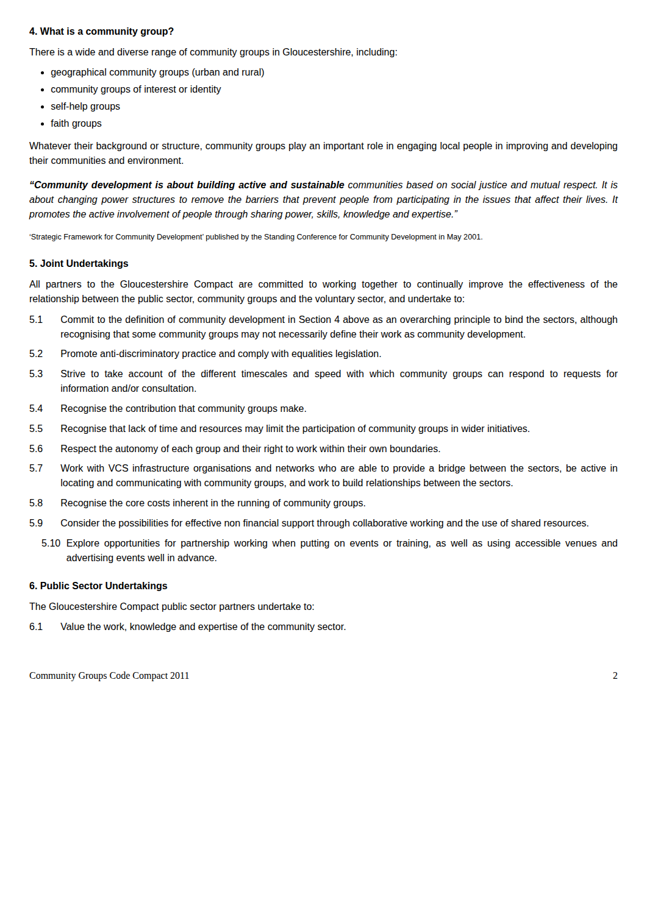4. What is a community group?
There is a wide and diverse range of community groups in Gloucestershire, including:
geographical community groups (urban and rural)
community groups of interest or identity
self-help groups
faith groups
Whatever their background or structure, community groups play an important role in engaging local people in improving and developing their communities and environment.
“Community development is about building active and sustainable communities based on social justice and mutual respect. It is about changing power structures to remove the barriers that prevent people from participating in the issues that affect their lives. It promotes the active involvement of people through sharing power, skills, knowledge and expertise.”
‘Strategic Framework for Community Development’ published by the Standing Conference for Community Development in May 2001.
5. Joint Undertakings
All partners to the Gloucestershire Compact are committed to working together to continually improve the effectiveness of the relationship between the public sector, community groups and the voluntary sector, and undertake to:
5.1
Commit to the definition of community development in Section 4 above as an overarching principle to bind the sectors, although recognising that some community groups may not necessarily define their work as community development.
5.2
Promote anti-discriminatory practice and comply with equalities legislation.
5.3
Strive to take account of the different timescales and speed with which community groups can respond to requests for information and/or consultation.
5.4
Recognise the contribution that community groups make.
5.5
Recognise that lack of time and resources may limit the participation of community groups in wider initiatives.
5.6
Respect the autonomy of each group and their right to work within their own boundaries.
5.7
Work with VCS infrastructure organisations and networks who are able to provide a bridge between the sectors, be active in locating and communicating with community groups, and work to build relationships between the sectors.
5.8
Recognise the core costs inherent in the running of community groups.
5.9
Consider the possibilities for effective non financial support through collaborative working and the use of shared resources.
5.10
Explore opportunities for partnership working when putting on events or training, as well as using accessible venues and advertising events well in advance.
6. Public Sector Undertakings
The Gloucestershire Compact public sector partners undertake to:
6.1
Value the work, knowledge and expertise of the community sector.
Community Groups Code Compact 2011 2